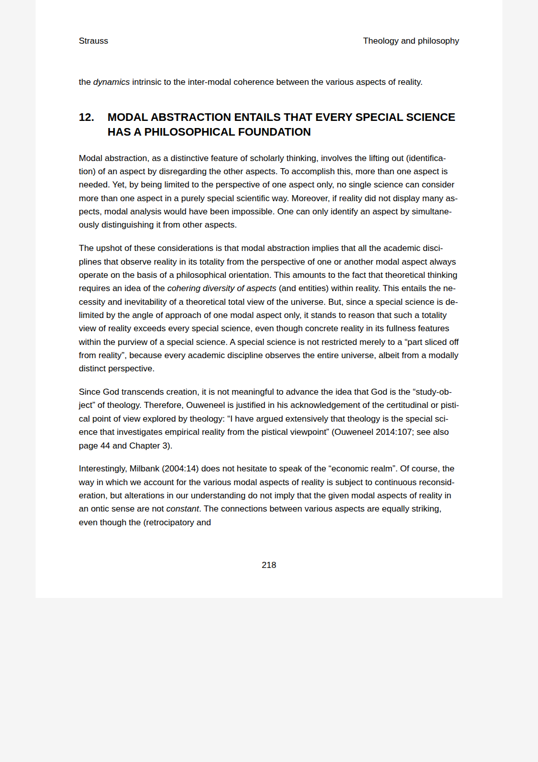Strauss Theology and philosophy
the dynamics intrinsic to the inter-modal coherence between the various aspects of reality.
12. Modal abstraction entails that every special science has a philosophical foundation
Modal abstraction, as a distinctive feature of scholarly thinking, involves the lifting out (identification) of an aspect by disregarding the other aspects. To accomplish this, more than one aspect is needed. Yet, by being limited to the perspective of one aspect only, no single science can consider more than one aspect in a purely special scientific way. Moreover, if reality did not display many aspects, modal analysis would have been impossible. One can only identify an aspect by simultaneously distinguishing it from other aspects.
The upshot of these considerations is that modal abstraction implies that all the academic disciplines that observe reality in its totality from the perspective of one or another modal aspect always operate on the basis of a philosophical orientation. This amounts to the fact that theoretical thinking requires an idea of the cohering diversity of aspects (and entities) within reality. This entails the necessity and inevitability of a theoretical total view of the universe. But, since a special science is delimited by the angle of approach of one modal aspect only, it stands to reason that such a totality view of reality exceeds every special science, even though concrete reality in its fullness features within the purview of a special science. A special science is not restricted merely to a “part sliced off from reality”, because every academic discipline observes the entire universe, albeit from a modally distinct perspective.
Since God transcends creation, it is not meaningful to advance the idea that God is the “study-object” of theology. Therefore, Ouweneel is justified in his acknowledgement of the certitudinal or pistical point of view explored by theology: “I have argued extensively that theology is the special science that investigates empirical reality from the pistical viewpoint” (Ouweneel 2014:107; see also page 44 and Chapter 3).
Interestingly, Milbank (2004:14) does not hesitate to speak of the “economic realm”. Of course, the way in which we account for the various modal aspects of reality is subject to continuous reconsideration, but alterations in our understanding do not imply that the given modal aspects of reality in an ontic sense are not constant. The connections between various aspects are equally striking, even though the (retrocipatory and
218